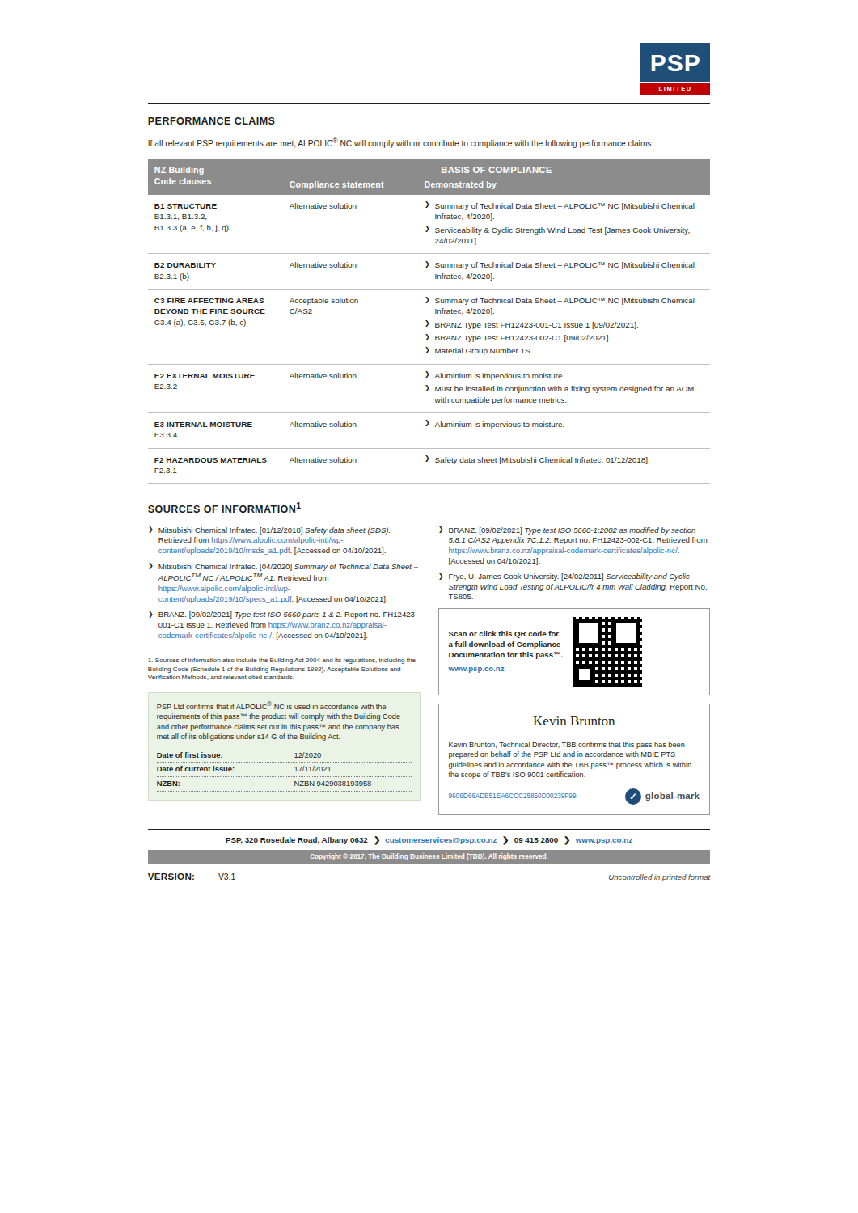PSP
LIMITED
Performance Claims
If all relevant PSP requirements are met, ALPOLIC® NC will comply with or contribute to compliance with the following performance claims:
| NZ Building Code clauses | BASIS OF COMPLIANCE |
| --- | --- |
| Compliance statement | Demonstrated by |
| B1 Structure B1.3.1, B1.3.2, B1.3.3 (a, e, f, h, j, q) | Alternative solution | Summary of Technical Data Sheet – ALPOLIC™ NC [Mitsubishi Chemical Infratec, 4/2020]. Serviceability & Cyclic Strength Wind Load Test [James Cook University, 24/02/2011]. |
| B2 Durability B2.3.1 (b) | Alternative solution | Summary of Technical Data Sheet – ALPOLIC™ NC [Mitsubishi Chemical Infratec, 4/2020]. |
| C3 Fire Affecting Areas Beyond the Fire Source C3.4 (a), C3.5, C3.7 (b, c) | Acceptable solution C/AS2 | Summary of Technical Data Sheet – ALPOLIC™ NC [Mitsubishi Chemical Infratec, 4/2020]. BRANZ Type Test FH12423-001-C1 Issue 1 [09/02/2021]. BRANZ Type Test FH12423-002-C1 [09/02/2021]. Material Group Number 1S. |
| E2 External Moisture E2.3.2 | Alternative solution | Aluminium is impervious to moisture. Must be installed in conjunction with a fixing system designed for an ACM with compatible performance metrics. |
| E3 Internal Moisture E3.3.4 | Alternative solution | Aluminium is impervious to moisture. |
| F2 Hazardous Materials F2.3.1 | Alternative solution | Safety data sheet [Mitsubishi Chemical Infratec, 01/12/2018]. |
Sources of Information1
Mitsubishi Chemical Infratec. [01/12/2018] Safety data sheet (SDS). Retrieved from https://www.alpolic.com/alpolic-intl/wp-content/uploads/2019/10/msds_a1.pdf. [Accessed on 04/10/2021].
Mitsubishi Chemical Infratec. [04/2020] Summary of Technical Data Sheet – ALPOLICTM NC / ALPOLICTM A1. Retrieved from https://www.alpolic.com/alpolic-intl/wp-content/uploads/2019/10/specs_a1.pdf. [Accessed on 04/10/2021].
BRANZ. [09/02/2021] Type test ISO 5660 parts 1 & 2. Report no. FH12423-001-C1 Issue 1. Retrieved from https://www.branz.co.nz/appraisal-codemark-certificates/alpolic-nc-/. [Accessed on 04/10/2021].
1. Sources of information also include the Building Act 2004 and its regulations, including the Building Code (Schedule 1 of the Building Regulations 1992), Acceptable Solutions and Verification Methods, and relevant cited standards.
PSP Ltd confirms that if ALPOLIC® NC is used in accordance with the requirements of this pass™ the product will comply with the Building Code and other performance claims set out in this pass™ and the company has met all of its obligations under s14 G of the Building Act.
| Date of first issue: | 12/2020 |
| Date of current issue: | 17/11/2021 |
| NZBN: | NZBN 9429038193958 |
BRANZ. [09/02/2021] Type test ISO 5660-1:2002 as modified by section 5.8.1 C/AS2 Appendix 7C.1.2. Report no. FH12423-002-C1. Retrieved from https://www.branz.co.nz/appraisal-codemark-certificates/alpolic-nc/. [Accessed on 04/10/2021].
Frye, U. James Cook University. [24/02/2011] Serviceability and Cyclic Strength Wind Load Testing of ALPOLIC/fr 4 mm Wall Cladding. Report No. TS805.
Scan or click this QR code for
a full download of Compliance
Documentation for this pass™. www.psp.co.nz
Kevin Brunton
Kevin Brunton, Technical Director, TBB confirms that this pass has been prepared on behalf of the PSP Ltd and in accordance with MBIE PTS guidelines and in accordance with the TBB pass™ process which is within the scope of TBB’s ISO 9001 certification.
9606D66ADE51EA6CCC25850D00239F99
✓ global-mark
PSP, 320 Rosedale Road, Albany 0632 ❯ customerservices@psp.co.nz ❯ 09 415 2800 ❯ www.psp.co.nz
Copyright © 2017, The Building Business Limited (TBB). All rights reserved.
VERSION: V3.1
Uncontrolled in printed format